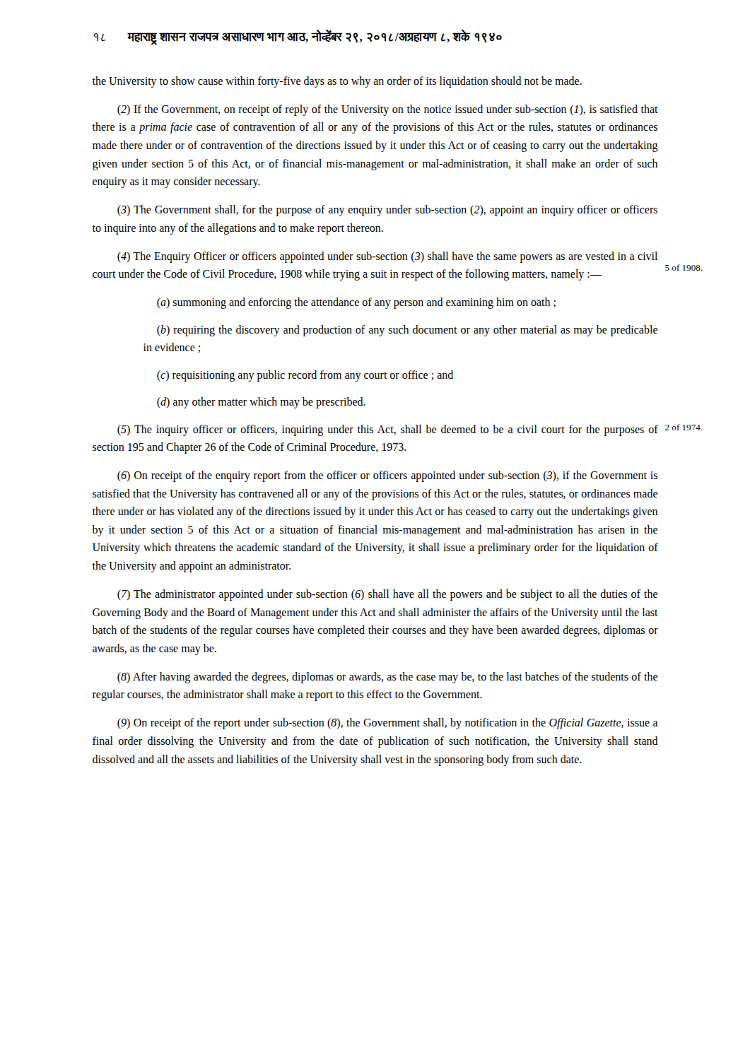१८ महाराष्ट्र शासन राजपत्र असाधारण भाग आठ, नोव्हेंबर २९, २०१८/अग्रहायण ८, शके १९४०
the University to show cause within forty-five days as to why an order of its liquidation should not be made.
(2) If the Government, on receipt of reply of the University on the notice issued under sub-section (1), is satisfied that there is a prima facie case of contravention of all or any of the provisions of this Act or the rules, statutes or ordinances made there under or of contravention of the directions issued by it under this Act or of ceasing to carry out the undertaking given under section 5 of this Act, or of financial mis-management or mal-administration, it shall make an order of such enquiry as it may consider necessary.
(3) The Government shall, for the purpose of any enquiry under sub-section (2), appoint an inquiry officer or officers to inquire into any of the allegations and to make report thereon.
5 of 1908.
(4) The Enquiry Officer or officers appointed under sub-section (3) shall have the same powers as are vested in a civil court under the Code of Civil Procedure, 1908 while trying a suit in respect of the following matters, namely :—
(a) summoning and enforcing the attendance of any person and examining him on oath ;
(b) requiring the discovery and production of any such document or any other material as may be predicable in evidence ;
(c) requisitioning any public record from any court or office ; and
(d) any other matter which may be prescribed.
2 of 1974.
(5) The inquiry officer or officers, inquiring under this Act, shall be deemed to be a civil court for the purposes of section 195 and Chapter 26 of the Code of Criminal Procedure, 1973.
(6) On receipt of the enquiry report from the officer or officers appointed under sub-section (3), if the Government is satisfied that the University has contravened all or any of the provisions of this Act or the rules, statutes, or ordinances made there under or has violated any of the directions issued by it under this Act or has ceased to carry out the undertakings given by it under section 5 of this Act or a situation of financial mis-management and mal-administration has arisen in the University which threatens the academic standard of the University, it shall issue a preliminary order for the liquidation of the University and appoint an administrator.
(7) The administrator appointed under sub-section (6) shall have all the powers and be subject to all the duties of the Governing Body and the Board of Management under this Act and shall administer the affairs of the University until the last batch of the students of the regular courses have completed their courses and they have been awarded degrees, diplomas or awards, as the case may be.
(8) After having awarded the degrees, diplomas or awards, as the case may be, to the last batches of the students of the regular courses, the administrator shall make a report to this effect to the Government.
(9) On receipt of the report under sub-section (8), the Government shall, by notification in the Official Gazette, issue a final order dissolving the University and from the date of publication of such notification, the University shall stand dissolved and all the assets and liabilities of the University shall vest in the sponsoring body from such date.